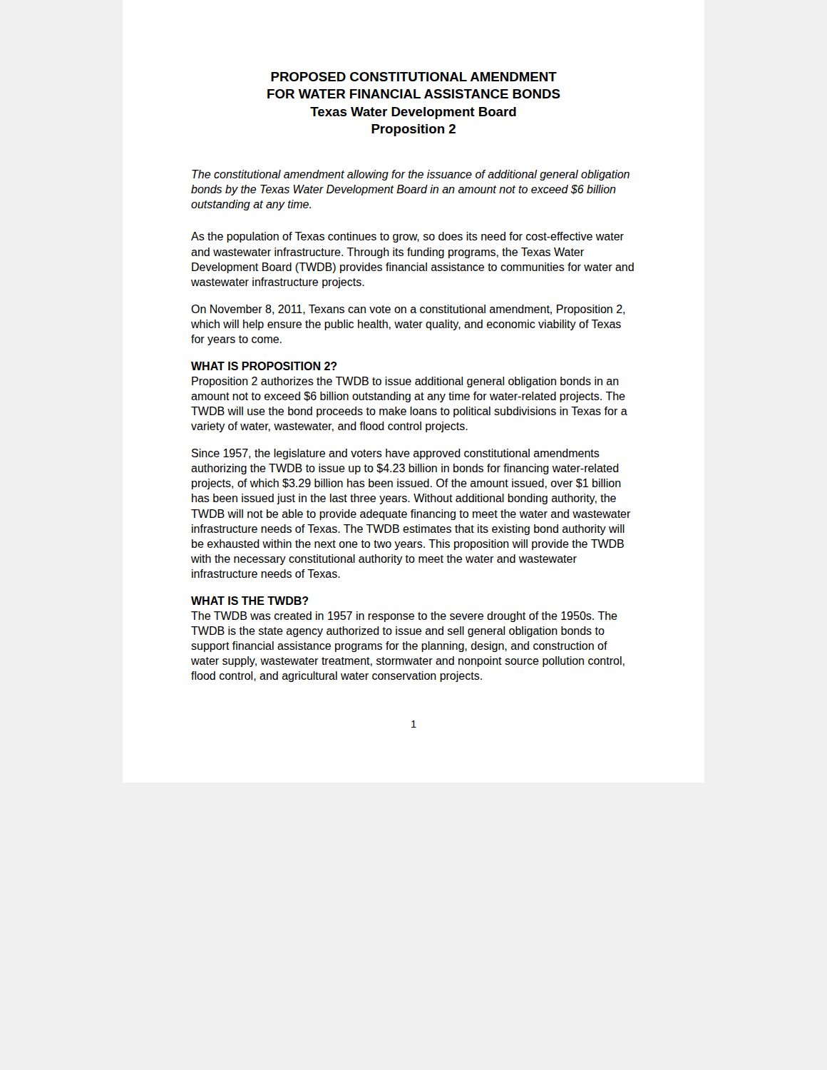PROPOSED CONSTITUTIONAL AMENDMENT FOR WATER FINANCIAL ASSISTANCE BONDS Texas Water Development Board Proposition 2
The constitutional amendment allowing for the issuance of additional general obligation bonds by the Texas Water Development Board in an amount not to exceed $6 billion outstanding at any time.
As the population of Texas continues to grow, so does its need for cost-effective water and wastewater infrastructure. Through its funding programs, the Texas Water Development Board (TWDB) provides financial assistance to communities for water and wastewater infrastructure projects.
On November 8, 2011, Texans can vote on a constitutional amendment, Proposition 2, which will help ensure the public health, water quality, and economic viability of Texas for years to come.
WHAT IS PROPOSITION 2?
Proposition 2 authorizes the TWDB to issue additional general obligation bonds in an amount not to exceed $6 billion outstanding at any time for water-related projects. The TWDB will use the bond proceeds to make loans to political subdivisions in Texas for a variety of water, wastewater, and flood control projects.
Since 1957, the legislature and voters have approved constitutional amendments authorizing the TWDB to issue up to $4.23 billion in bonds for financing water-related projects, of which $3.29 billion has been issued. Of the amount issued, over $1 billion has been issued just in the last three years. Without additional bonding authority, the TWDB will not be able to provide adequate financing to meet the water and wastewater infrastructure needs of Texas. The TWDB estimates that its existing bond authority will be exhausted within the next one to two years. This proposition will provide the TWDB with the necessary constitutional authority to meet the water and wastewater infrastructure needs of Texas.
WHAT IS THE TWDB?
The TWDB was created in 1957 in response to the severe drought of the 1950s. The TWDB is the state agency authorized to issue and sell general obligation bonds to support financial assistance programs for the planning, design, and construction of water supply, wastewater treatment, stormwater and nonpoint source pollution control, flood control, and agricultural water conservation projects.
1